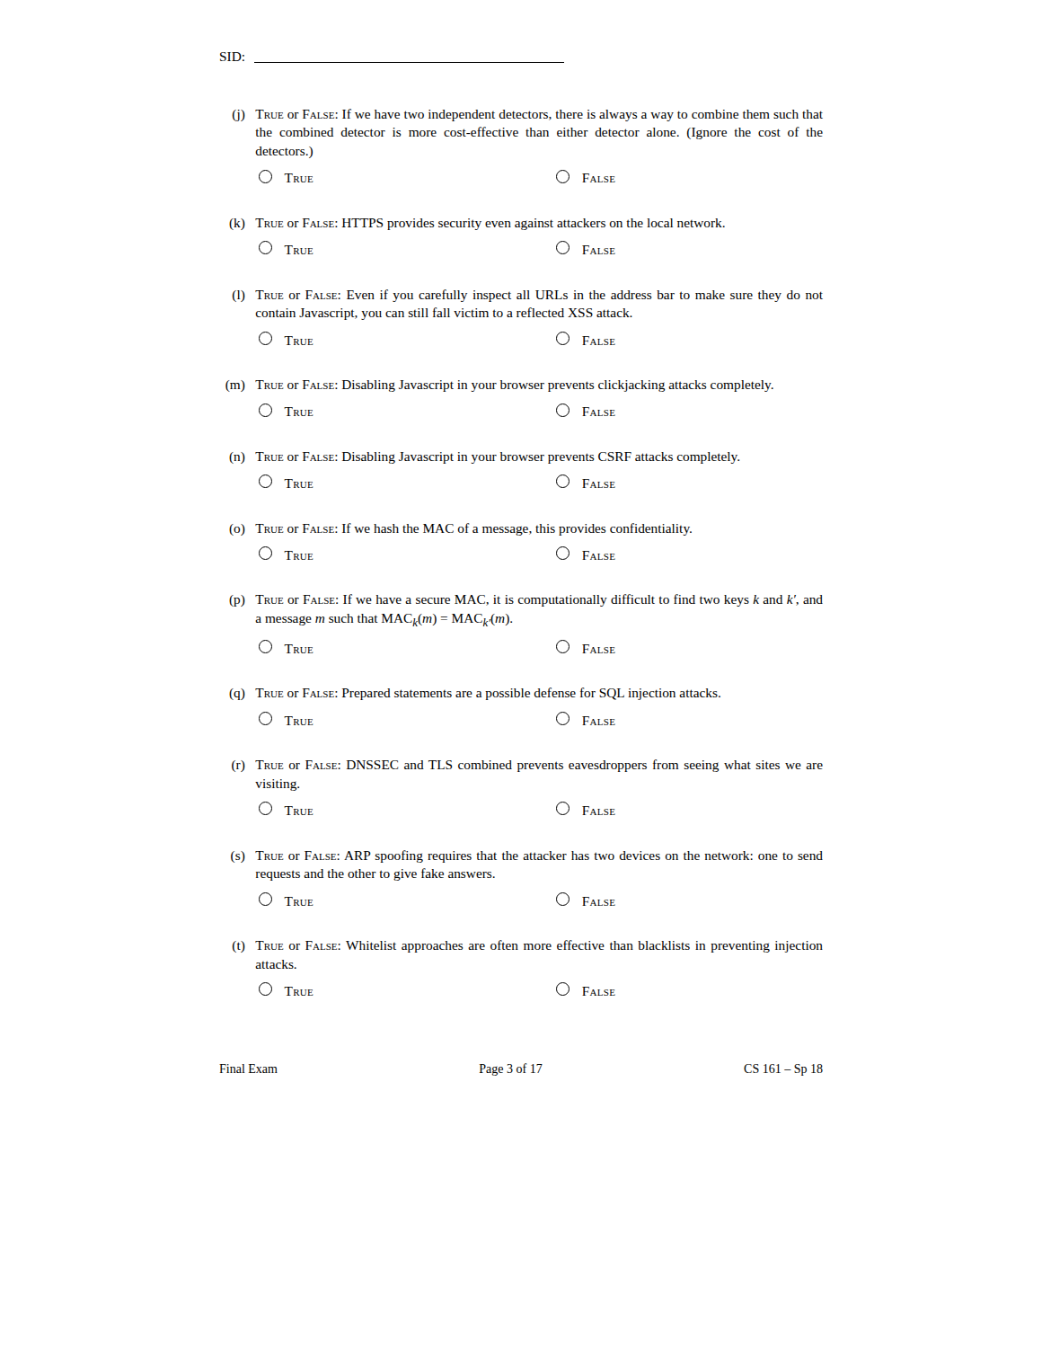SID:
(j)
True or False: If we have two independent detectors, there is always a way to combine them such that the combined detector is more cost-effective than either detector alone. (Ignore the cost of the detectors.)
True False
(k)
True or False: HTTPS provides security even against attackers on the local network.
True False
(l)
True or False: Even if you carefully inspect all URLs in the address bar to make sure they do not contain Javascript, you can still fall victim to a reflected XSS attack.
True False
(m)
True or False: Disabling Javascript in your browser prevents clickjacking attacks completely.
True False
(n)
True or False: Disabling Javascript in your browser prevents CSRF attacks completely.
True False
(o)
True or False: If we hash the MAC of a message, this provides confidentiality.
True False
(p)
True or False: If we have a secure MAC, it is computationally difficult to find two keys k and k′, and a message m such that MACk(m) = MACk′(m).
True False
(q)
True or False: Prepared statements are a possible defense for SQL injection attacks.
True False
(r)
True or False: DNSSEC and TLS combined prevents eavesdroppers from seeing what sites we are visiting.
True False
(s)
True or False: ARP spoofing requires that the attacker has two devices on the network: one to send requests and the other to give fake answers.
True False
(t)
True or False: Whitelist approaches are often more effective than blacklists in preventing injection attacks.
True False
Final Exam Page 3 of 17 CS 161 – Sp 18